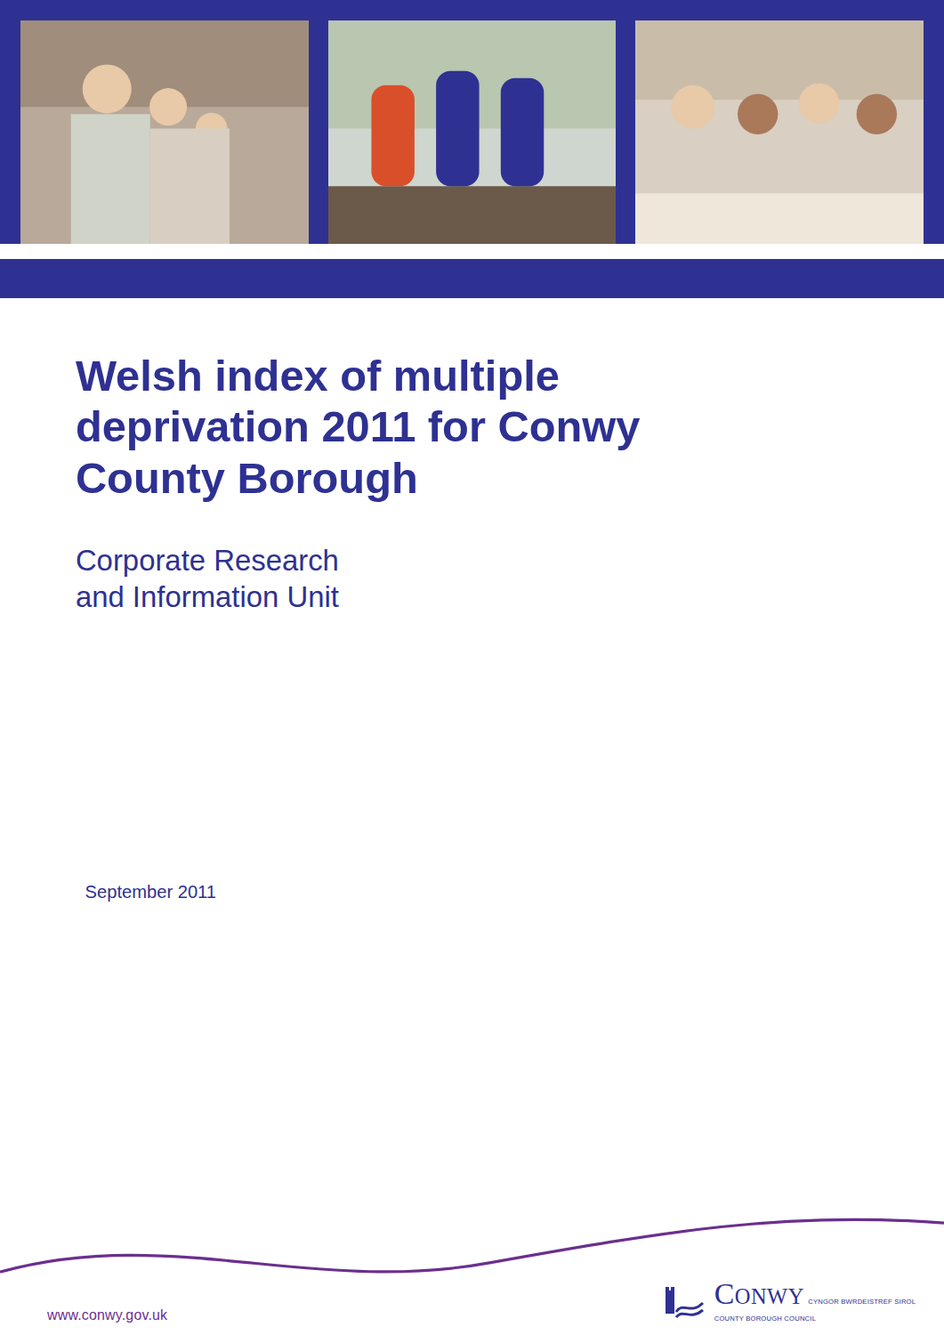Welsh index of multiple deprivation 2011 for Conwy County Borough
Corporate Research
and Information Unit
September 2011
www.conwy.gov.uk
CONWY CYNGOR BWRDEISTREF SIROL
COUNTY BOROUGH COUNCIL